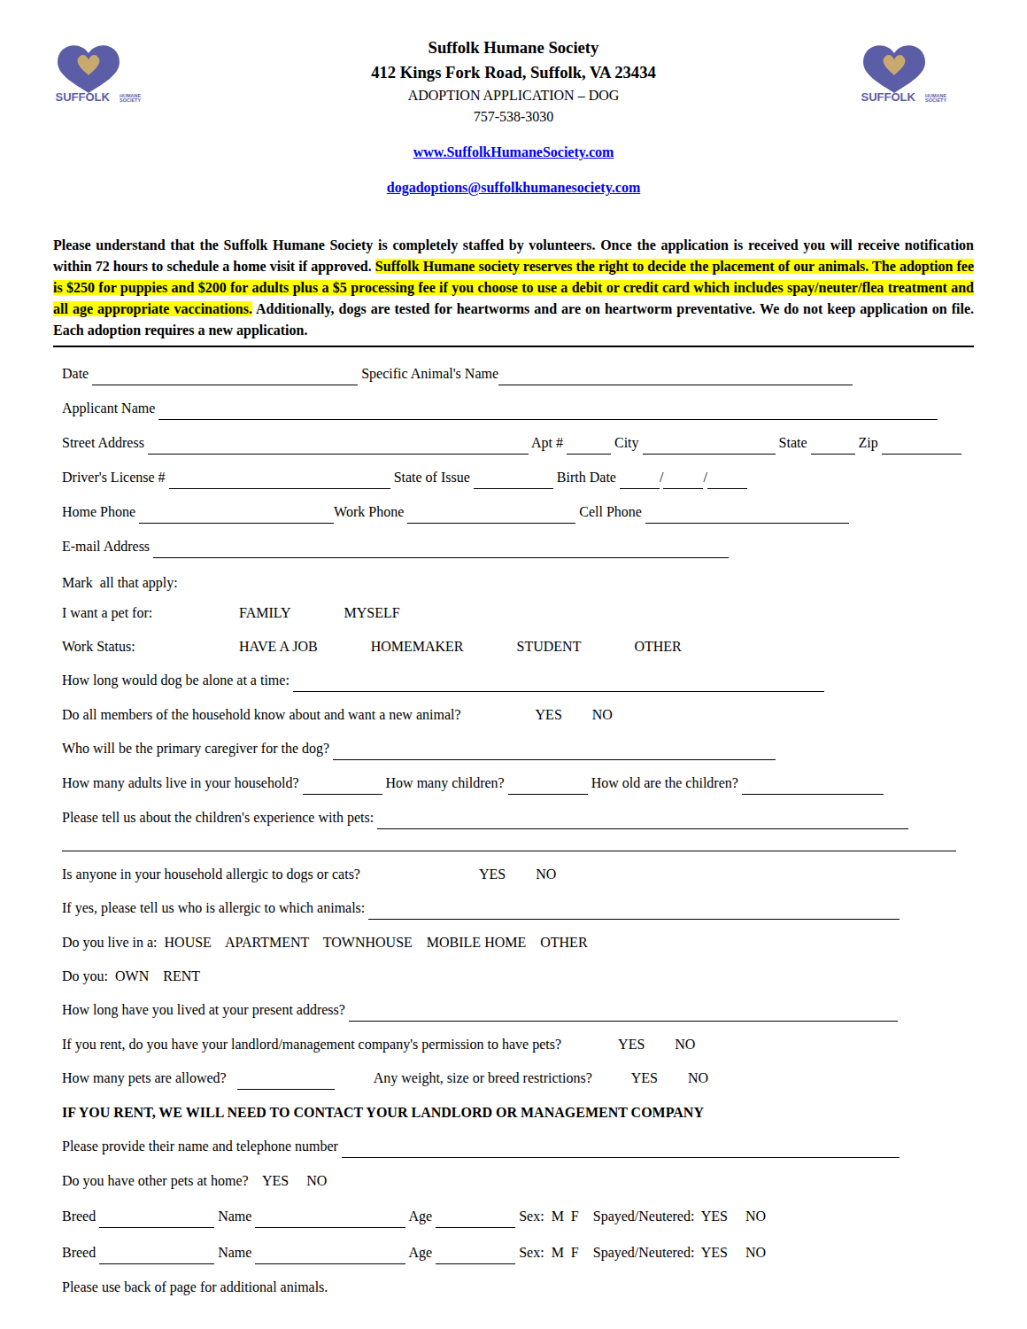Suffolk Humane Society
412 Kings Fork Road, Suffolk, VA 23434
ADOPTION APPLICATION – DOG
757-538-3030
www.SuffolkHumaneSociety.com
dogadoptions@suffolkhumanesociety.com
Please understand that the Suffolk Humane Society is completely staffed by volunteers. Once the application is received you will receive notification within 72 hours to schedule a home visit if approved. Suffolk Humane society reserves the right to decide the placement of our animals. The adoption fee is $250 for puppies and $200 for adults plus a $5 processing fee if you choose to use a debit or credit card which includes spay/neuter/flea treatment and all age appropriate vaccinations. Additionally, dogs are tested for heartworms and are on heartworm preventative. We do not keep application on file. Each adoption requires a new application.
Date Specific Animal's Name
Applicant Name
Street Address Apt # City State Zip
Driver's License # State of Issue Birth Date / /
Home Phone Work Phone Cell Phone
E-mail Address
Mark all that apply:
I want a pet for: FAMILY MYSELF
Work Status: HAVE A JOB HOMEMAKER STUDENT OTHER
How long would dog be alone at a time:
Do all members of the household know about and want a new animal? YES NO
Who will be the primary caregiver for the dog?
How many adults live in your household? How many children? How old are the children?
Please tell us about the children's experience with pets:
Is anyone in your household allergic to dogs or cats? YES NO
If yes, please tell us who is allergic to which animals:
Do you live in a: HOUSE APARTMENT TOWNHOUSE MOBILE HOME OTHER
Do you: OWN RENT
How long have you lived at your present address?
If you rent, do you have your landlord/management company's permission to have pets? YES NO
How many pets are allowed? Any weight, size or breed restrictions? YES NO
IF YOU RENT, WE WILL NEED TO CONTACT YOUR LANDLORD OR MANAGEMENT COMPANY
Please provide their name and telephone number
Do you have other pets at home? YES NO
Breed Name Age Sex: M F Spayed/Neutered: YES NO
Breed Name Age Sex: M F Spayed/Neutered: YES NO
Please use back of page for additional animals.